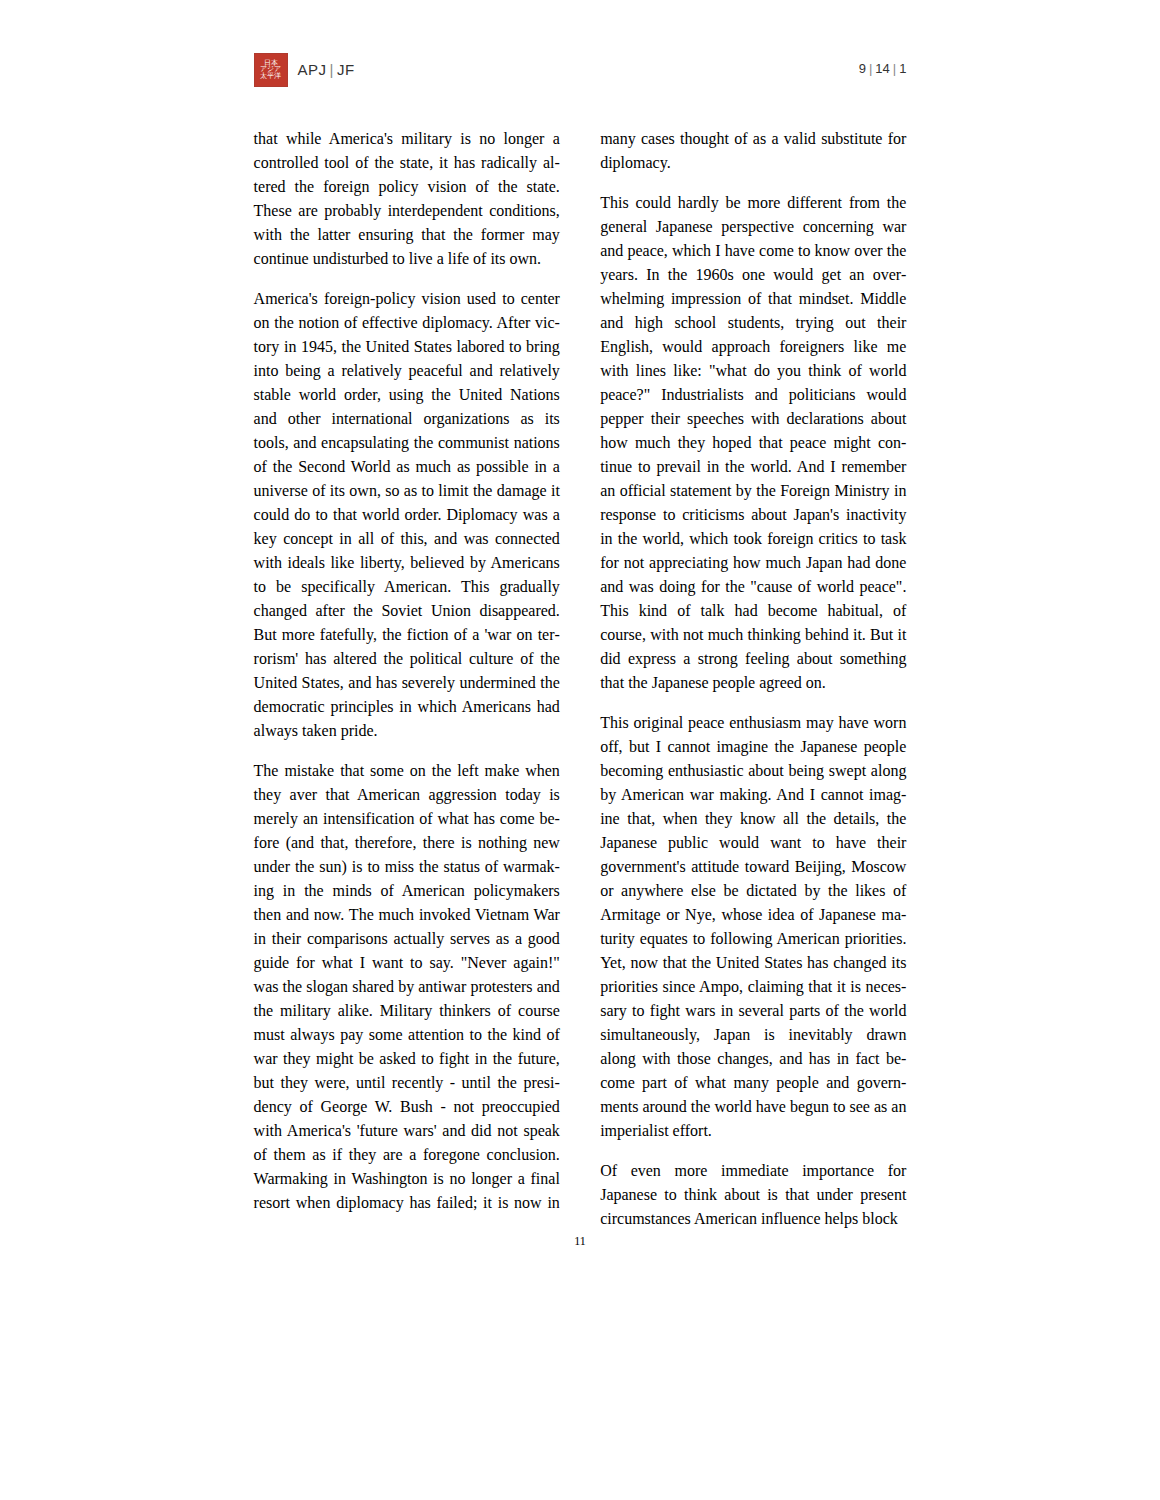日本
アジア
太平洋
APJ|JF
9|14|1
that while America's military is no longer a controlled tool of the state, it has radically altered the foreign policy vision of the state. These are probably interdependent conditions, with the latter ensuring that the former may continue undisturbed to live a life of its own.
America's foreign-policy vision used to center on the notion of effective diplomacy. After victory in 1945, the United States labored to bring into being a relatively peaceful and relatively stable world order, using the United Nations and other international organizations as its tools, and encapsulating the communist nations of the Second World as much as possible in a universe of its own, so as to limit the damage it could do to that world order. Diplomacy was a key concept in all of this, and was connected with ideals like liberty, believed by Americans to be specifically American. This gradually changed after the Soviet Union disappeared. But more fatefully, the fiction of a 'war on terrorism' has altered the political culture of the United States, and has severely undermined the democratic principles in which Americans had always taken pride.
The mistake that some on the left make when they aver that American aggression today is merely an intensification of what has come before (and that, therefore, there is nothing new under the sun) is to miss the status of warmaking in the minds of American policymakers then and now. The much invoked Vietnam War in their comparisons actually serves as a good guide for what I want to say. "Never again!" was the slogan shared by antiwar protesters and the military alike. Military thinkers of course must always pay some attention to the kind of war they might be asked to fight in the future, but they were, until recently - until the presidency of George W. Bush - not preoccupied with America's 'future wars' and did not speak of them as if they are a foregone conclusion. Warmaking in Washington is no longer a final resort when diplomacy has failed; it is now in many cases thought of as a valid substitute for diplomacy.
This could hardly be more different from the general Japanese perspective concerning war and peace, which I have come to know over the years. In the 1960s one would get an overwhelming impression of that mindset. Middle and high school students, trying out their English, would approach foreigners like me with lines like: "what do you think of world peace?" Industrialists and politicians would pepper their speeches with declarations about how much they hoped that peace might continue to prevail in the world. And I remember an official statement by the Foreign Ministry in response to criticisms about Japan's inactivity in the world, which took foreign critics to task for not appreciating how much Japan had done and was doing for the "cause of world peace". This kind of talk had become habitual, of course, with not much thinking behind it. But it did express a strong feeling about something that the Japanese people agreed on.
This original peace enthusiasm may have worn off, but I cannot imagine the Japanese people becoming enthusiastic about being swept along by American war making. And I cannot imagine that, when they know all the details, the Japanese public would want to have their government's attitude toward Beijing, Moscow or anywhere else be dictated by the likes of Armitage or Nye, whose idea of Japanese maturity equates to following American priorities. Yet, now that the United States has changed its priorities since Ampo, claiming that it is necessary to fight wars in several parts of the world simultaneously, Japan is inevitably drawn along with those changes, and has in fact become part of what many people and governments around the world have begun to see as an imperialist effort.
Of even more immediate importance for Japanese to think about is that under present circumstances American influence helps block
11